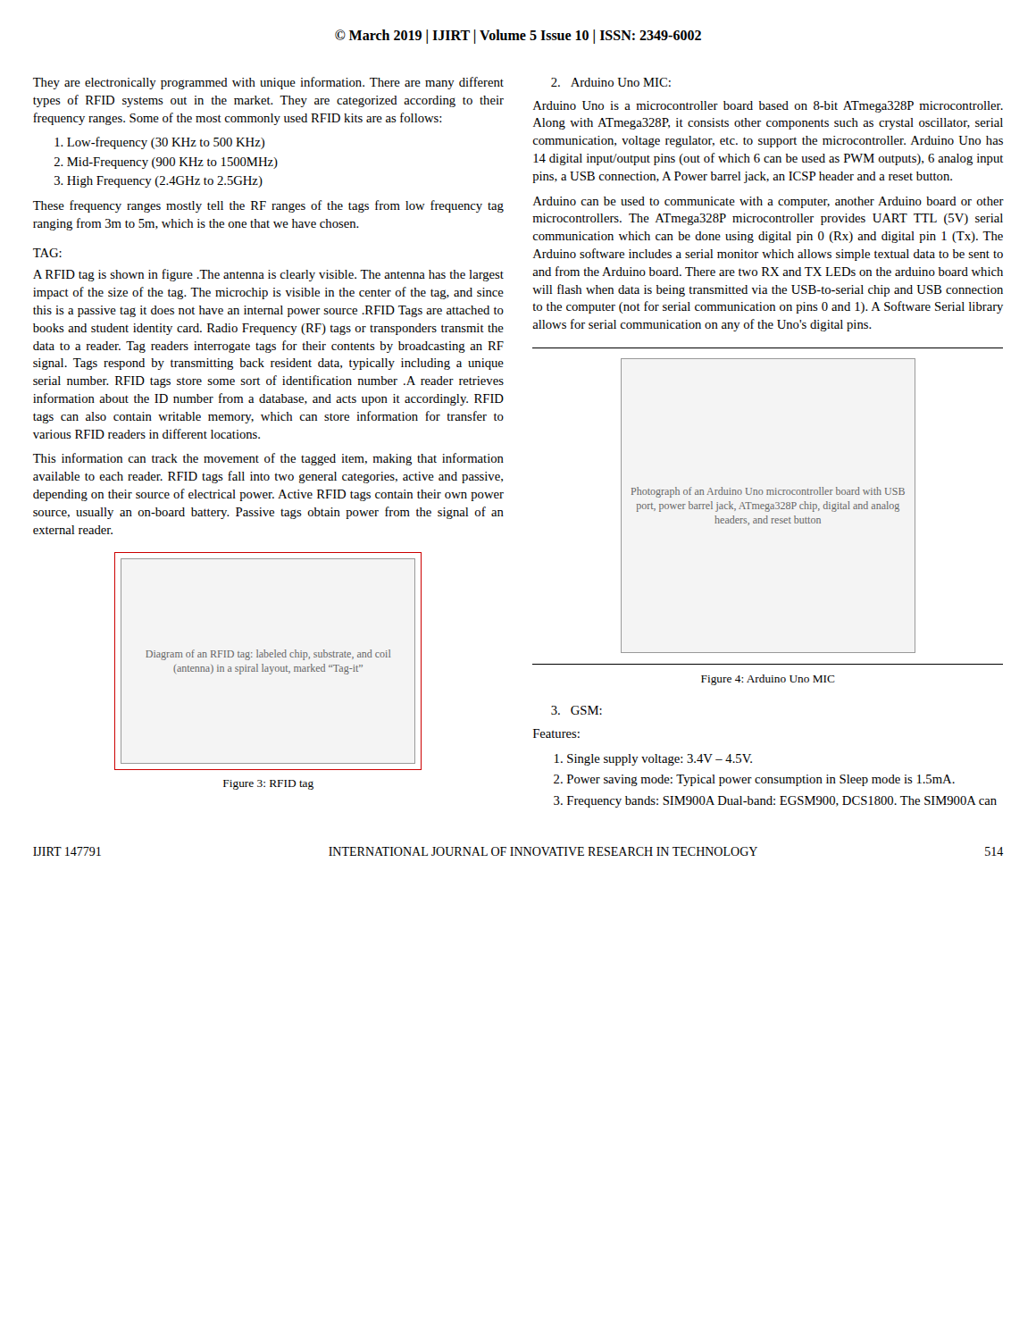© March 2019 | IJIRT | Volume 5 Issue 10 | ISSN: 2349-6002
They are electronically programmed with unique information. There are many different types of RFID systems out in the market. They are categorized according to their frequency ranges. Some of the most commonly used RFID kits are as follows:
Low-frequency (30 KHz to 500 KHz)
Mid-Frequency (900 KHz to 1500MHz)
High Frequency (2.4GHz to 2.5GHz)
These frequency ranges mostly tell the RF ranges of the tags from low frequency tag ranging from 3m to 5m, which is the one that we have chosen.
TAG:
A RFID tag is shown in figure .The antenna is clearly visible. The antenna has the largest impact of the size of the tag. The microchip is visible in the center of the tag, and since this is a passive tag it does not have an internal power source .RFID Tags are attached to books and student identity card. Radio Frequency (RF) tags or transponders transmit the data to a reader. Tag readers interrogate tags for their contents by broadcasting an RF signal. Tags respond by transmitting back resident data, typically including a unique serial number. RFID tags store some sort of identification number .A reader retrieves information about the ID number from a database, and acts upon it accordingly. RFID tags can also contain writable memory, which can store information for transfer to various RFID readers in different locations.
This information can track the movement of the tagged item, making that information available to each reader. RFID tags fall into two general categories, active and passive, depending on their source of electrical power. Active RFID tags contain their own power source, usually an on-board battery. Passive tags obtain power from the signal of an external reader.
Diagram of an RFID tag: labeled chip, substrate, and coil (antenna) in a spiral layout, marked “Tag-it”
Figure 3: RFID tag
2. Arduino Uno MIC:
Arduino Uno is a microcontroller board based on 8-bit ATmega328P microcontroller. Along with ATmega328P, it consists other components such as crystal oscillator, serial communication, voltage regulator, etc. to support the microcontroller. Arduino Uno has 14 digital input/output pins (out of which 6 can be used as PWM outputs), 6 analog input pins, a USB connection, A Power barrel jack, an ICSP header and a reset button.
Arduino can be used to communicate with a computer, another Arduino board or other microcontrollers. The ATmega328P microcontroller provides UART TTL (5V) serial communication which can be done using digital pin 0 (Rx) and digital pin 1 (Tx). The Arduino software includes a serial monitor which allows simple textual data to be sent to and from the Arduino board. There are two RX and TX LEDs on the arduino board which will flash when data is being transmitted via the USB-to-serial chip and USB connection to the computer (not for serial communication on pins 0 and 1). A Software Serial library allows for serial communication on any of the Uno's digital pins.
Photograph of an Arduino Uno microcontroller board with USB port, power barrel jack, ATmega328P chip, digital and analog headers, and reset button
Figure 4: Arduino Uno MIC
3. GSM:
Features:
Single supply voltage: 3.4V – 4.5V.
Power saving mode: Typical power consumption in Sleep mode is 1.5mA.
Frequency bands: SIM900A Dual-band: EGSM900, DCS1800. The SIM900A can
IJIRT 147791 INTERNATIONAL JOURNAL OF INNOVATIVE RESEARCH IN TECHNOLOGY 514